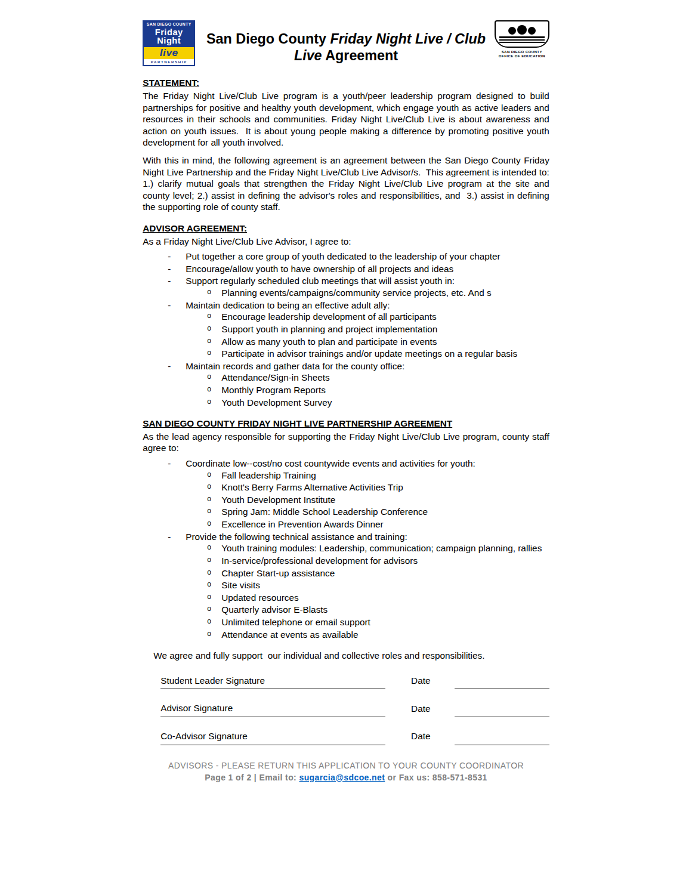SAN DIEGO COUNTY
Friday Night
live
PARTNERSHIP
San Diego County Friday Night Live / Club Live Agreement
SAN DIEGO COUNTY
OFFICE OF EDUCATION
STATEMENT:
The Friday Night Live/Club Live program is a youth/peer leadership program designed to build partnerships for positive and healthy youth development, which engage youth as active leaders and resources in their schools and communities. Friday Night Live/Club Live is about awareness and action on youth issues. It is about young people making a difference by promoting positive youth development for all youth involved.
With this in mind, the following agreement is an agreement between the San Diego County Friday Night Live Partnership and the Friday Night Live/Club Live Advisor/s. This agreement is intended to: 1.) clarify mutual goals that strengthen the Friday Night Live/Club Live program at the site and county level; 2.) assist in defining the advisor's roles and responsibilities, and 3.) assist in defining the supporting role of county staff.
ADVISOR AGREEMENT:
As a Friday Night Live/Club Live Advisor, I agree to:
Put together a core group of youth dedicated to the leadership of your chapter
Encourage/allow youth to have ownership of all projects and ideas
Support regularly scheduled club meetings that will assist youth in:
Planning events/campaigns/community service projects, etc. And s
Maintain dedication to being an effective adult ally:
Encourage leadership development of all participants
Support youth in planning and project implementation
Allow as many youth to plan and participate in events
Participate in advisor trainings and/or update meetings on a regular basis
Maintain records and gather data for the county office:
Attendance/Sign-in Sheets
Monthly Program Reports
Youth Development Survey
SAN DIEGO COUNTY FRIDAY NIGHT LIVE PARTNERSHIP AGREEMENT
As the lead agency responsible for supporting the Friday Night Live/Club Live program, county staff agree to:
Coordinate low--cost/no cost countywide events and activities for youth:
Fall leadership Training
Knott's Berry Farms Alternative Activities Trip
Youth Development Institute
Spring Jam: Middle School Leadership Conference
Excellence in Prevention Awards Dinner
Provide the following technical assistance and training:
Youth training modules: Leadership, communication; campaign planning, rallies
In-service/professional development for advisors
Chapter Start-up assistance
Site visits
Updated resources
Quarterly advisor E-Blasts
Unlimited telephone or email support
Attendance at events as available
We agree and fully support our individual and collective roles and responsibilities.
| Student Leader Signature | | Date | |
| Advisor Signature | | Date | |
| Co-Advisor Signature | | Date | |
ADVISORS - PLEASE RETURN THIS APPLICATION TO YOUR COUNTY COORDINATOR
Page 1 of 2 | Email to: sugarcia@sdcoe.net or Fax us: 858-571-8531